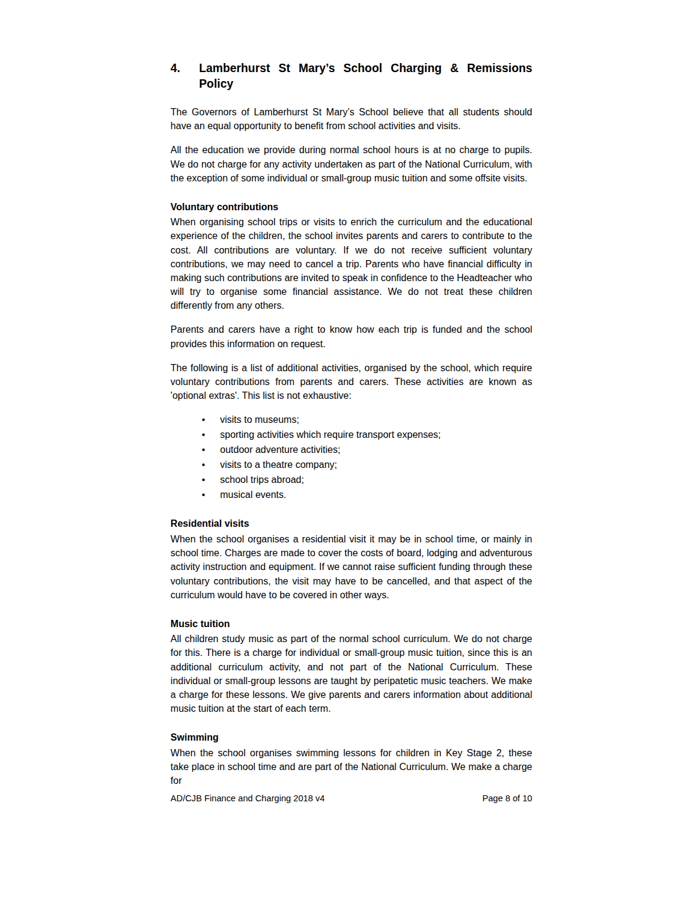4. Lamberhurst St Mary’s School Charging & Remissions Policy
The Governors of Lamberhurst St Mary’s School believe that all students should have an equal opportunity to benefit from school activities and visits.
All the education we provide during normal school hours is at no charge to pupils. We do not charge for any activity undertaken as part of the National Curriculum, with the exception of some individual or small-group music tuition and some offsite visits.
Voluntary contributions
When organising school trips or visits to enrich the curriculum and the educational experience of the children, the school invites parents and carers to contribute to the cost. All contributions are voluntary. If we do not receive sufficient voluntary contributions, we may need to cancel a trip. Parents who have financial difficulty in making such contributions are invited to speak in confidence to the Headteacher who will try to organise some financial assistance. We do not treat these children differently from any others.
Parents and carers have a right to know how each trip is funded and the school provides this information on request.
The following is a list of additional activities, organised by the school, which require voluntary contributions from parents and carers. These activities are known as 'optional extras'. This list is not exhaustive:
visits to museums;
sporting activities which require transport expenses;
outdoor adventure activities;
visits to a theatre company;
school trips abroad;
musical events.
Residential visits
When the school organises a residential visit it may be in school time, or mainly in school time. Charges are made to cover the costs of board, lodging and adventurous activity instruction and equipment. If we cannot raise sufficient funding through these voluntary contributions, the visit may have to be cancelled, and that aspect of the curriculum would have to be covered in other ways.
Music tuition
All children study music as part of the normal school curriculum. We do not charge for this. There is a charge for individual or small-group music tuition, since this is an additional curriculum activity, and not part of the National Curriculum. These individual or small-group lessons are taught by peripatetic music teachers. We make a charge for these lessons. We give parents and carers information about additional music tuition at the start of each term.
Swimming
When the school organises swimming lessons for children in Key Stage 2, these take place in school time and are part of the National Curriculum. We make a charge for
AD/CJB Finance and Charging 2018 v4 Page 8 of 10